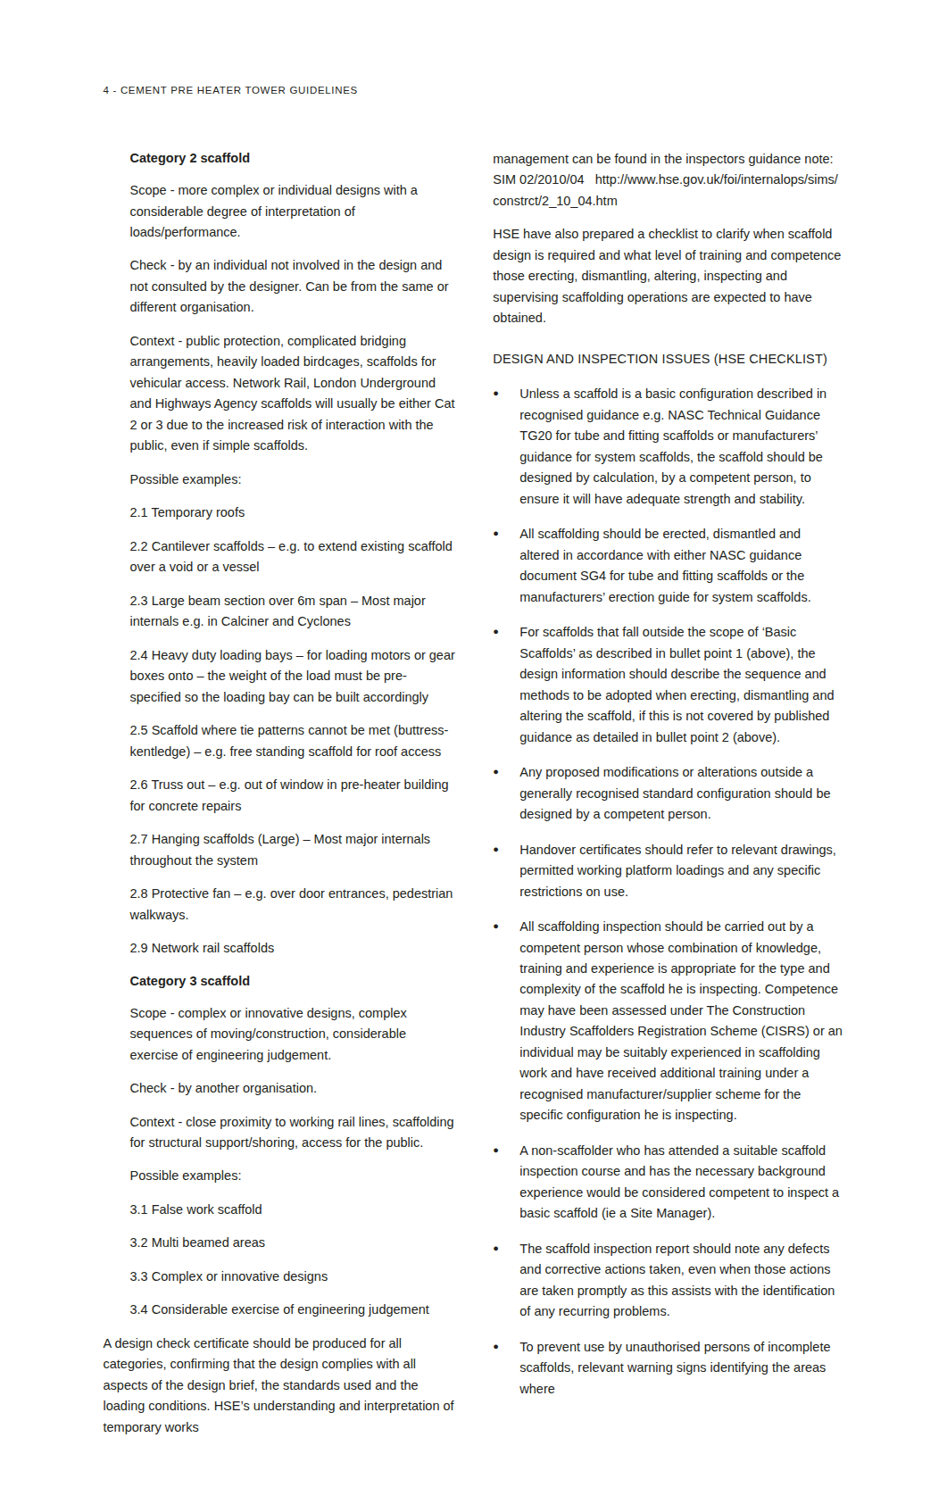4 - CEMENT PRE HEATER TOWER GUIDELINES
Category 2 scaffold
Scope - more complex or individual designs with a considerable degree of interpretation of loads/performance.
Check - by an individual not involved in the design and not consulted by the designer. Can be from the same or different organisation.
Context - public protection, complicated bridging arrangements, heavily loaded birdcages, scaffolds for vehicular access. Network Rail, London Underground and Highways Agency scaffolds will usually be either Cat 2 or 3 due to the increased risk of interaction with the public, even if simple scaffolds.
Possible examples:
2.1 Temporary roofs
2.2 Cantilever scaffolds – e.g. to extend existing scaffold over a void or a vessel
2.3 Large beam section over 6m span – Most major internals e.g. in Calciner and Cyclones
2.4 Heavy duty loading bays – for loading motors or gear boxes onto – the weight of the load must be pre-specified so the loading bay can be built accordingly
2.5 Scaffold where tie patterns cannot be met (buttress-kentledge) – e.g. free standing scaffold for roof access
2.6 Truss out – e.g. out of window in pre-heater building for concrete repairs
2.7 Hanging scaffolds (Large) – Most major internals throughout the system
2.8 Protective fan – e.g. over door entrances, pedestrian walkways.
2.9 Network rail scaffolds
Category 3 scaffold
Scope - complex or innovative designs, complex sequences of moving/construction, considerable exercise of engineering judgement.
Check - by another organisation.
Context - close proximity to working rail lines, scaffolding for structural support/shoring, access for the public.
Possible examples:
3.1 False work scaffold
3.2 Multi beamed areas
3.3 Complex or innovative designs
3.4 Considerable exercise of engineering judgement
A design check certificate should be produced for all categories, confirming that the design complies with all aspects of the design brief, the standards used and the loading conditions. HSE’s understanding and interpretation of temporary works
management can be found in the inspectors guidance note: SIM 02/2010/04 http://www.hse.gov.uk/foi/internalops/sims/constrct/2_10_04.htm
HSE have also prepared a checklist to clarify when scaffold design is required and what level of training and competence those erecting, dismantling, altering, inspecting and supervising scaffolding operations are expected to have obtained.
DESIGN AND INSPECTION ISSUES (HSE CHECKLIST)
Unless a scaffold is a basic configuration described in recognised guidance e.g. NASC Technical Guidance TG20 for tube and fitting scaffolds or manufacturers’ guidance for system scaffolds, the scaffold should be designed by calculation, by a competent person, to ensure it will have adequate strength and stability.
All scaffolding should be erected, dismantled and altered in accordance with either NASC guidance document SG4 for tube and fitting scaffolds or the manufacturers’ erection guide for system scaffolds.
For scaffolds that fall outside the scope of ‘Basic Scaffolds’ as described in bullet point 1 (above), the design information should describe the sequence and methods to be adopted when erecting, dismantling and altering the scaffold, if this is not covered by published guidance as detailed in bullet point 2 (above).
Any proposed modifications or alterations outside a generally recognised standard configuration should be designed by a competent person.
Handover certificates should refer to relevant drawings, permitted working platform loadings and any specific restrictions on use.
All scaffolding inspection should be carried out by a competent person whose combination of knowledge, training and experience is appropriate for the type and complexity of the scaffold he is inspecting. Competence may have been assessed under The Construction Industry Scaffolders Registration Scheme (CISRS) or an individual may be suitably experienced in scaffolding work and have received additional training under a recognised manufacturer/supplier scheme for the specific configuration he is inspecting.
A non-scaffolder who has attended a suitable scaffold inspection course and has the necessary background experience would be considered competent to inspect a basic scaffold (ie a Site Manager).
The scaffold inspection report should note any defects and corrective actions taken, even when those actions are taken promptly as this assists with the identification of any recurring problems.
To prevent use by unauthorised persons of incomplete scaffolds, relevant warning signs identifying the areas where